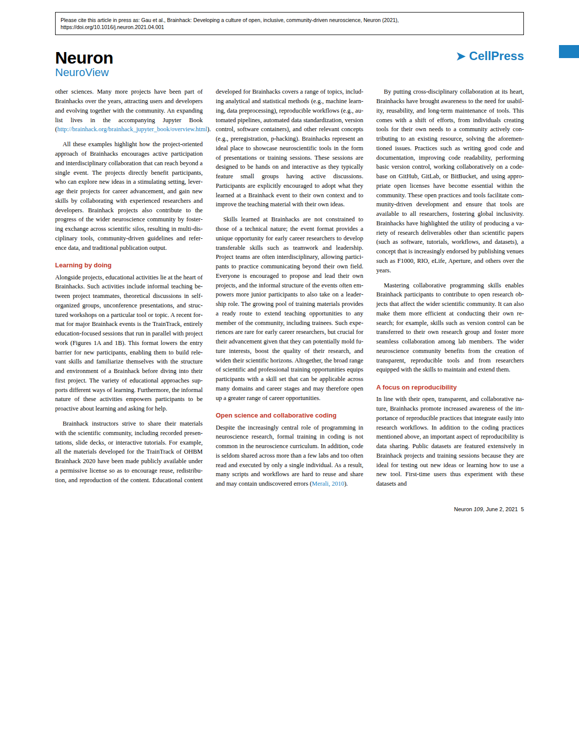Please cite this article in press as: Gau et al., Brainhack: Developing a culture of open, inclusive, community-driven neuroscience, Neuron (2021),
https://doi.org/10.1016/j.neuron.2021.04.001
Neuron NeuroView
➤ CellPress
other sciences. Many more projects have been part of Brainhacks over the years, attracting users and developers and evolving together with the community. An expanding list lives in the accompanying Jupyter Book (http://brainhack.org/brainhack_jupyter_book/overview.html).
All these examples highlight how the project-oriented approach of Brainhacks encourages active participation and interdisciplinary collaboration that can reach beyond a single event. The projects directly benefit participants, who can explore new ideas in a stimulating setting, leverage their projects for career advancement, and gain new skills by collaborating with experienced researchers and developers. Brainhack projects also contribute to the progress of the wider neuroscience community by fostering exchange across scientific silos, resulting in multi-disciplinary tools, community-driven guidelines and reference data, and traditional publication output.
Learning by doing
Alongside projects, educational activities lie at the heart of Brainhacks. Such activities include informal teaching between project teammates, theoretical discussions in self-organized groups, unconference presentations, and structured workshops on a particular tool or topic. A recent format for major Brainhack events is the TrainTrack, entirely education-focused sessions that run in parallel with project work (Figures 1A and 1B). This format lowers the entry barrier for new participants, enabling them to build relevant skills and familiarize themselves with the structure and environment of a Brainhack before diving into their first project. The variety of educational approaches supports different ways of learning. Furthermore, the informal nature of these activities empowers participants to be proactive about learning and asking for help.
Brainhack instructors strive to share their materials with the scientific community, including recorded presentations, slide decks, or interactive tutorials. For example, all the materials developed for the TrainTrack of OHBM Brainhack 2020 have been made publicly available under a permissive license so as to encourage reuse, redistribution, and reproduction of the content. Educational content developed for Brainhacks covers a range of topics, including analytical and statistical methods (e.g., machine learning, data preprocessing), reproducible workflows (e.g., automated pipelines, automated data standardization, version control, software containers), and other relevant concepts (e.g., preregistration, p-hacking). Brainhacks represent an ideal place to showcase neuroscientific tools in the form of presentations or training sessions. These sessions are designed to be hands on and interactive as they typically feature small groups having active discussions. Participants are explicitly encouraged to adopt what they learned at a Brainhack event to their own context and to improve the teaching material with their own ideas.
Skills learned at Brainhacks are not constrained to those of a technical nature; the event format provides a unique opportunity for early career researchers to develop transferable skills such as teamwork and leadership. Project teams are often interdisciplinary, allowing participants to practice communicating beyond their own field. Everyone is encouraged to propose and lead their own projects, and the informal structure of the events often empowers more junior participants to also take on a leadership role. The growing pool of training materials provides a ready route to extend teaching opportunities to any member of the community, including trainees. Such experiences are rare for early career researchers, but crucial for their advancement given that they can potentially mold future interests, boost the quality of their research, and widen their scientific horizons. Altogether, the broad range of scientific and professional training opportunities equips participants with a skill set that can be applicable across many domains and career stages and may therefore open up a greater range of career opportunities.
Open science and collaborative coding
Despite the increasingly central role of programming in neuroscience research, formal training in coding is not common in the neuroscience curriculum. In addition, code is seldom shared across more than a few labs and too often read and executed by only a single individual. As a result, many scripts and workflows are hard to reuse and share and may contain undiscovered errors (Merali, 2010).
By putting cross-disciplinary collaboration at its heart, Brainhacks have brought awareness to the need for usability, reusability, and long-term maintenance of tools. This comes with a shift of efforts, from individuals creating tools for their own needs to a community actively contributing to an existing resource, solving the aforementioned issues. Practices such as writing good code and documentation, improving code readability, performing basic version control, working collaboratively on a codebase on GitHub, GitLab, or BitBucket, and using appropriate open licenses have become essential within the community. These open practices and tools facilitate community-driven development and ensure that tools are available to all researchers, fostering global inclusivity. Brainhacks have highlighted the utility of producing a variety of research deliverables other than scientific papers (such as software, tutorials, workflows, and datasets), a concept that is increasingly endorsed by publishing venues such as F1000, RIO, eLife, Aperture, and others over the years.
Mastering collaborative programming skills enables Brainhack participants to contribute to open research objects that affect the wider scientific community. It can also make them more efficient at conducting their own research; for example, skills such as version control can be transferred to their own research group and foster more seamless collaboration among lab members. The wider neuroscience community benefits from the creation of transparent, reproducible tools and from researchers equipped with the skills to maintain and extend them.
A focus on reproducibility
In line with their open, transparent, and collaborative nature, Brainhacks promote increased awareness of the importance of reproducible practices that integrate easily into research workflows. In addition to the coding practices mentioned above, an important aspect of reproducibility is data sharing. Public datasets are featured extensively in Brainhack projects and training sessions because they are ideal for testing out new ideas or learning how to use a new tool. First-time users thus experiment with these datasets and
Neuron 109, June 2, 2021 5